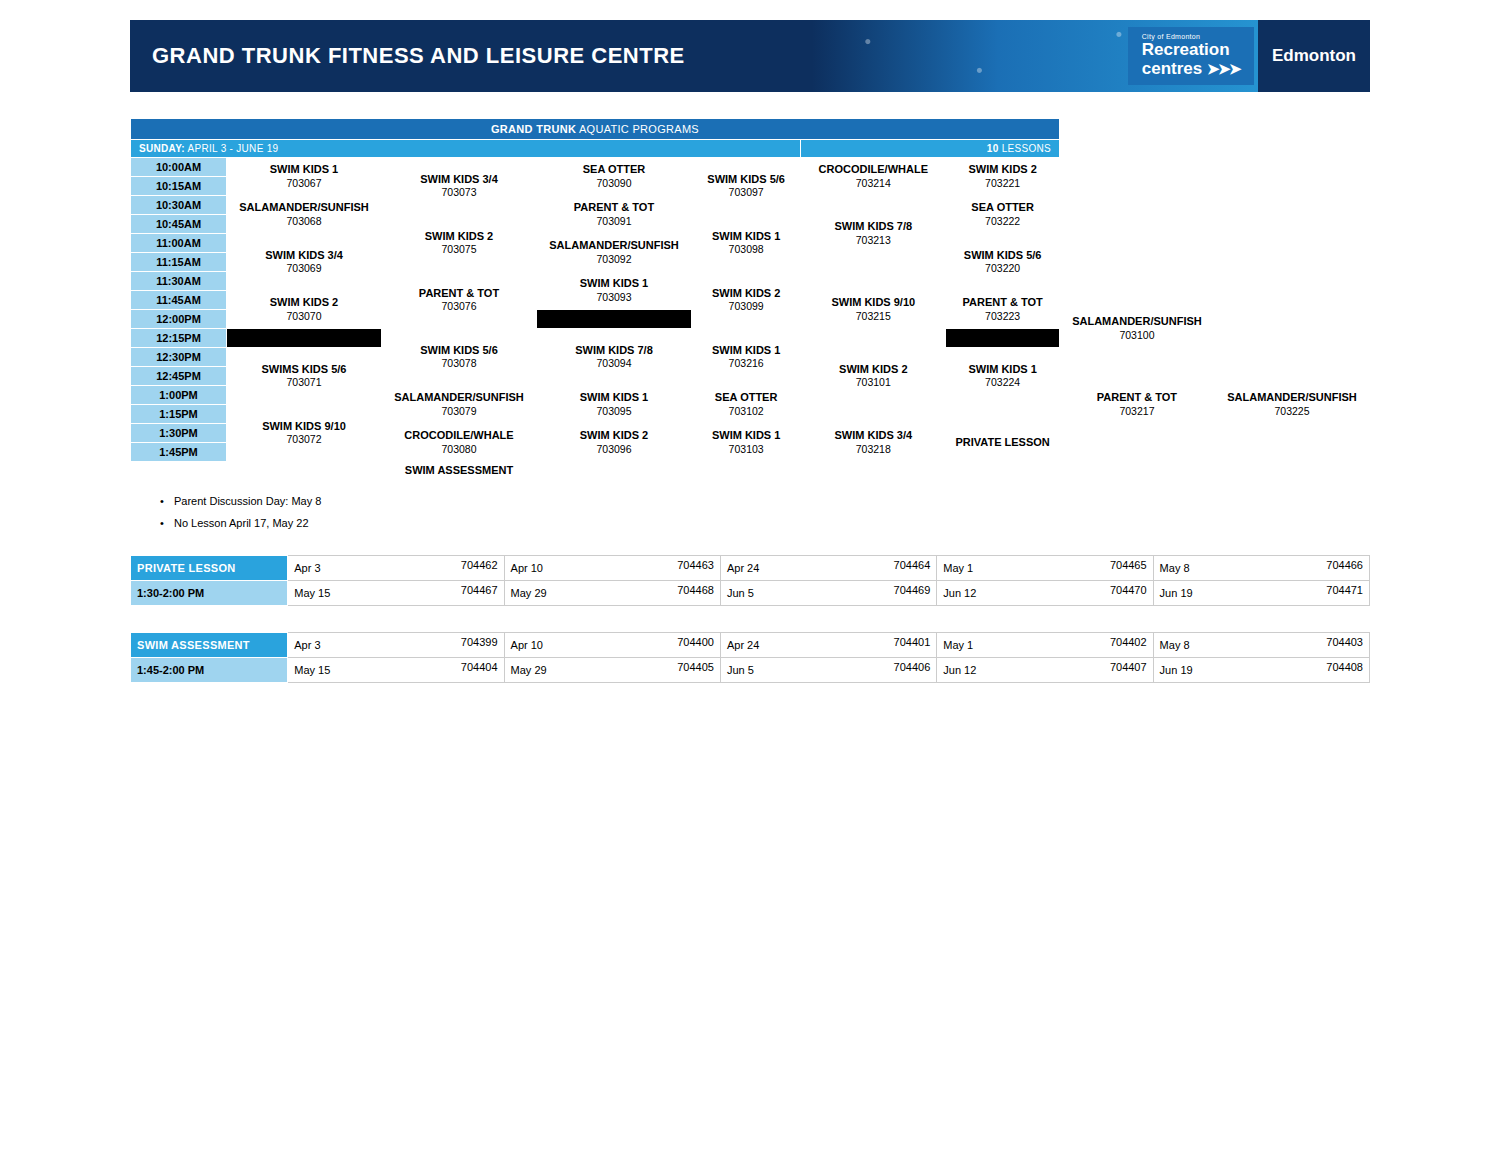GRAND TRUNK FITNESS AND LEISURE CENTRE
City of Edmonton Recreation centres ➤➤➤
Edmonton
| GRAND TRUNK AQUATIC PROGRAMS |
| SUNDAY: APRIL 3 - JUNE 19 | 10 LESSONS |
| 10:00AM | SWIM KIDS 1 703067 | SWIM KIDS 3/4 703073 | SEA OTTER 703090 | SWIM KIDS 5/6 703097 | CROCODILE/WHALE 703214 | SWIM KIDS 2 703221 |
| 10:15AM |
| 10:30AM | SALAMANDER/SUNFISH 703068 | PARENT & TOT 703091 | SWIM KIDS 7/8 703213 | SEA OTTER 703222 |
| 10:45AM | SWIM KIDS 2 703075 | SWIM KIDS 1 703098 |
| 11:00AM | SWIM KIDS 3/4 703069 | SALAMANDER/SUNFISH 703092 | SWIM KIDS 5/6 703220 |
| 11:15AM |
| 11:30AM | PARENT & TOT 703076 | SWIM KIDS 1 703093 | SWIM KIDS 2 703099 | SWIM KIDS 9/10 703215 |
| 11:45AM | SWIM KIDS 2 703070 | PARENT & TOT 703223 |
| 12:00PM | | SALAMANDER/SUNFISH 703100 |
| 12:15PM | | SWIM KIDS 5/6 703078 | SWIM KIDS 7/8 703094 | SWIM KIDS 1 703216 | |
| 12:30PM | SWIMS KIDS 5/6 703071 | SWIM KIDS 2 703101 | SWIM KIDS 1 703224 |
| 12:45PM |
| 1:00PM | SALAMANDER/SUNFISH 703079 | SWIM KIDS 1 703095 | SEA OTTER 703102 | PARENT & TOT 703217 | SALAMANDER/SUNFISH 703225 |
| 1:15PM | SWIM KIDS 9/10 703072 |
| 1:30PM | CROCODILE/WHALE 703080 | SWIM KIDS 2 703096 | SWIM KIDS 1 703103 | SWIM KIDS 3/4 703218 | PRIVATE LESSON |
| 1:45PM |
| | | SWIM ASSESSMENT | | | | |
Parent Discussion Day: May 8
No Lesson April 17, May 22
| PRIVATE LESSON | Apr 3 704462 | Apr 10 704463 | Apr 24 704464 | May 1 704465 | May 8 704466 |
| 1:30-2:00 PM | May 15 704467 | May 29 704468 | Jun 5 704469 | Jun 12 704470 | Jun 19 704471 |
| SWIM ASSESSMENT | Apr 3 704399 | Apr 10 704400 | Apr 24 704401 | May 1 704402 | May 8 704403 |
| 1:45-2:00 PM | May 15 704404 | May 29 704405 | Jun 5 704406 | Jun 12 704407 | Jun 19 704408 |